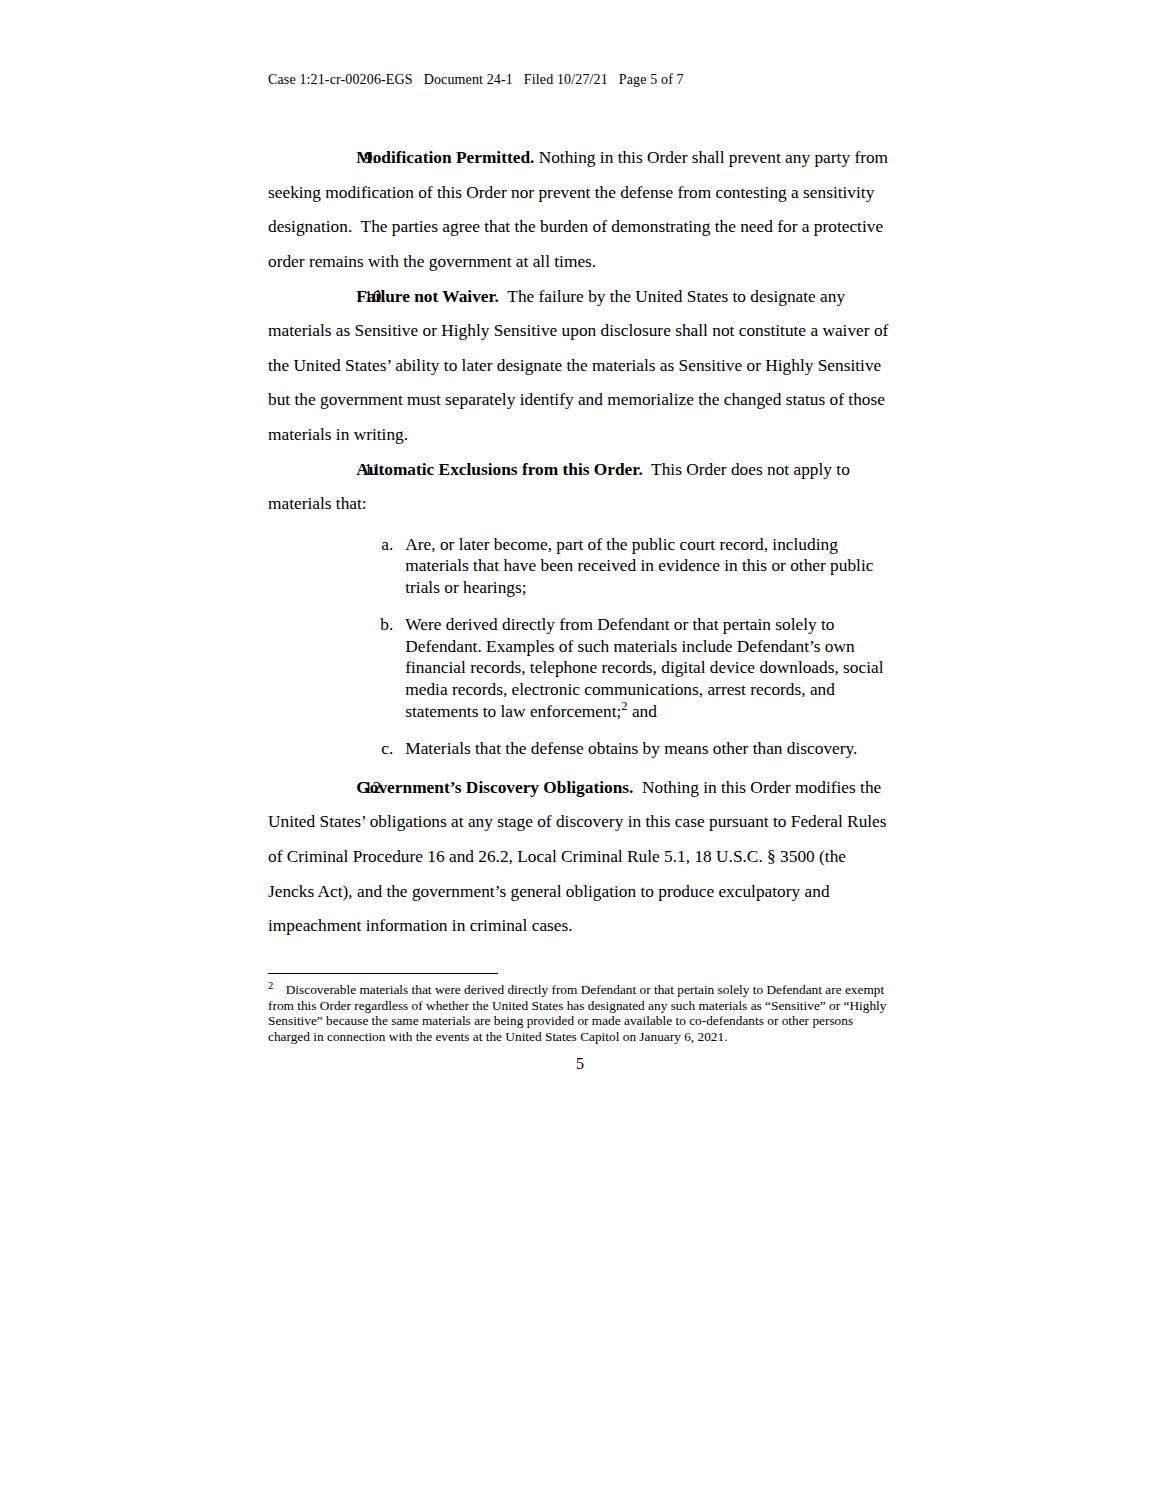Case 1:21-cr-00206-EGS Document 24-1 Filed 10/27/21 Page 5 of 7
9. Modification Permitted. Nothing in this Order shall prevent any party from seeking modification of this Order nor prevent the defense from contesting a sensitivity designation. The parties agree that the burden of demonstrating the need for a protective order remains with the government at all times.
10. Failure not Waiver. The failure by the United States to designate any materials as Sensitive or Highly Sensitive upon disclosure shall not constitute a waiver of the United States’ ability to later designate the materials as Sensitive or Highly Sensitive but the government must separately identify and memorialize the changed status of those materials in writing.
11. Automatic Exclusions from this Order. This Order does not apply to materials that:
Are, or later become, part of the public court record, including materials that have been received in evidence in this or other public trials or hearings;
Were derived directly from Defendant or that pertain solely to Defendant. Examples of such materials include Defendant’s own financial records, telephone records, digital device downloads, social media records, electronic communications, arrest records, and statements to law enforcement;2 and
Materials that the defense obtains by means other than discovery.
12. Government’s Discovery Obligations. Nothing in this Order modifies the United States’ obligations at any stage of discovery in this case pursuant to Federal Rules of Criminal Procedure 16 and 26.2, Local Criminal Rule 5.1, 18 U.S.C. § 3500 (the Jencks Act), and the government’s general obligation to produce exculpatory and impeachment information in criminal cases.
2 Discoverable materials that were derived directly from Defendant or that pertain solely to Defendant are exempt from this Order regardless of whether the United States has designated any such materials as “Sensitive” or “Highly Sensitive” because the same materials are being provided or made available to co-defendants or other persons charged in connection with the events at the United States Capitol on January 6, 2021.
5